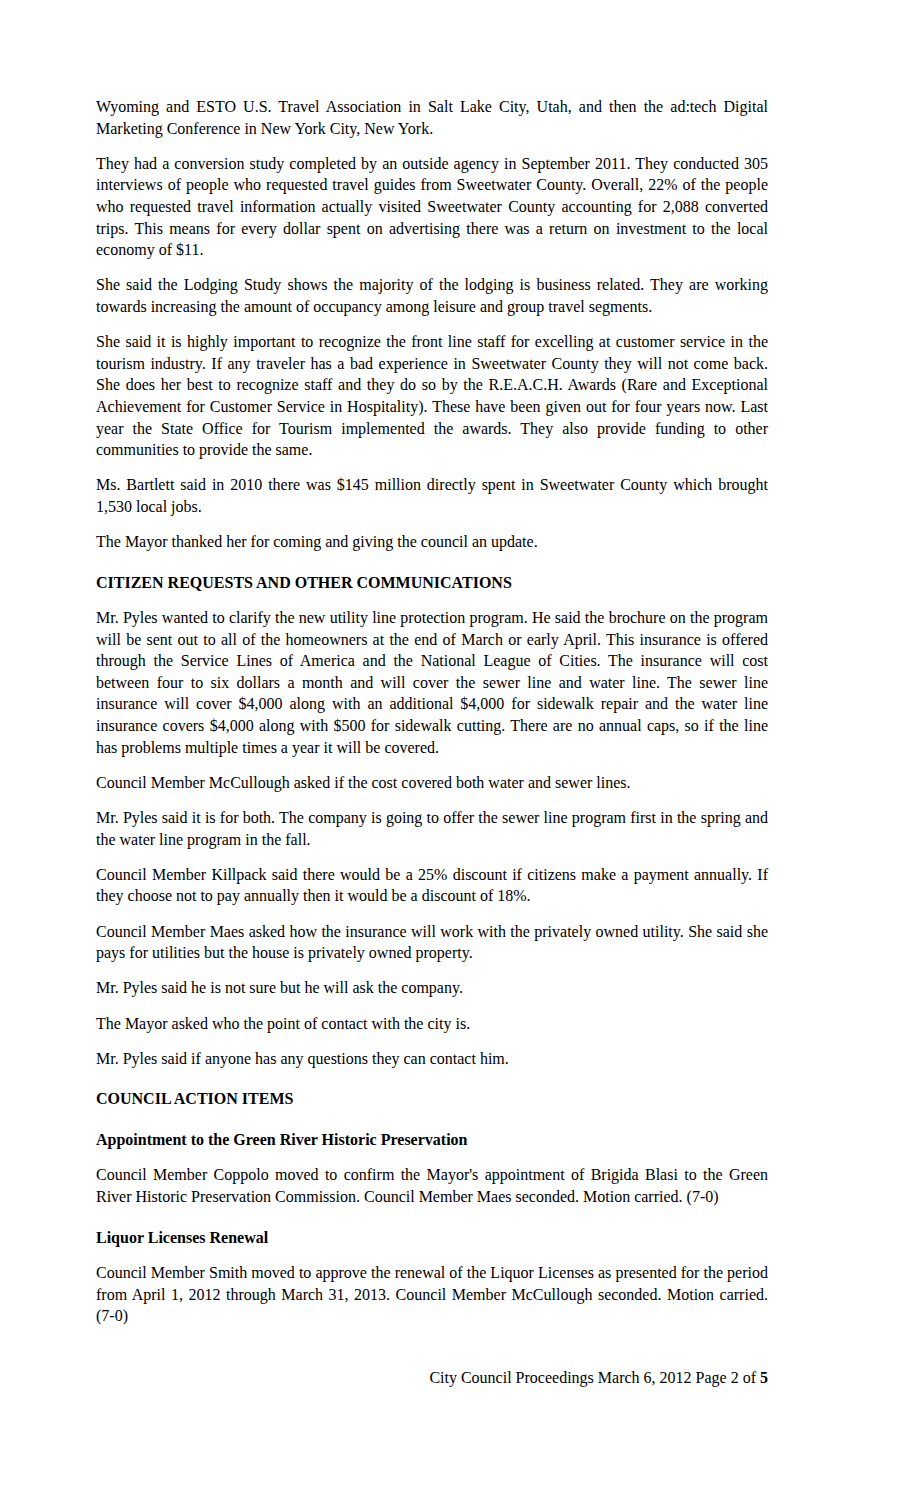Wyoming and ESTO U.S. Travel Association in Salt Lake City, Utah, and then the ad:tech Digital Marketing Conference in New York City, New York.
They had a conversion study completed by an outside agency in September 2011. They conducted 305 interviews of people who requested travel guides from Sweetwater County. Overall, 22% of the people who requested travel information actually visited Sweetwater County accounting for 2,088 converted trips. This means for every dollar spent on advertising there was a return on investment to the local economy of $11.
She said the Lodging Study shows the majority of the lodging is business related. They are working towards increasing the amount of occupancy among leisure and group travel segments.
She said it is highly important to recognize the front line staff for excelling at customer service in the tourism industry. If any traveler has a bad experience in Sweetwater County they will not come back. She does her best to recognize staff and they do so by the R.E.A.C.H. Awards (Rare and Exceptional Achievement for Customer Service in Hospitality). These have been given out for four years now. Last year the State Office for Tourism implemented the awards. They also provide funding to other communities to provide the same.
Ms. Bartlett said in 2010 there was $145 million directly spent in Sweetwater County which brought 1,530 local jobs.
The Mayor thanked her for coming and giving the council an update.
Citizen Requests and Other Communications
Mr. Pyles wanted to clarify the new utility line protection program. He said the brochure on the program will be sent out to all of the homeowners at the end of March or early April. This insurance is offered through the Service Lines of America and the National League of Cities. The insurance will cost between four to six dollars a month and will cover the sewer line and water line. The sewer line insurance will cover $4,000 along with an additional $4,000 for sidewalk repair and the water line insurance covers $4,000 along with $500 for sidewalk cutting. There are no annual caps, so if the line has problems multiple times a year it will be covered.
Council Member McCullough asked if the cost covered both water and sewer lines.
Mr. Pyles said it is for both. The company is going to offer the sewer line program first in the spring and the water line program in the fall.
Council Member Killpack said there would be a 25% discount if citizens make a payment annually. If they choose not to pay annually then it would be a discount of 18%.
Council Member Maes asked how the insurance will work with the privately owned utility. She said she pays for utilities but the house is privately owned property.
Mr. Pyles said he is not sure but he will ask the company.
The Mayor asked who the point of contact with the city is.
Mr. Pyles said if anyone has any questions they can contact him.
Council Action Items
Appointment to the Green River Historic Preservation
Council Member Coppolo moved to confirm the Mayor's appointment of Brigida Blasi to the Green River Historic Preservation Commission. Council Member Maes seconded. Motion carried. (7-0)
Liquor Licenses Renewal
Council Member Smith moved to approve the renewal of the Liquor Licenses as presented for the period from April 1, 2012 through March 31, 2013. Council Member McCullough seconded. Motion carried. (7-0)
City Council Proceedings March 6, 2012 Page 2 of 5